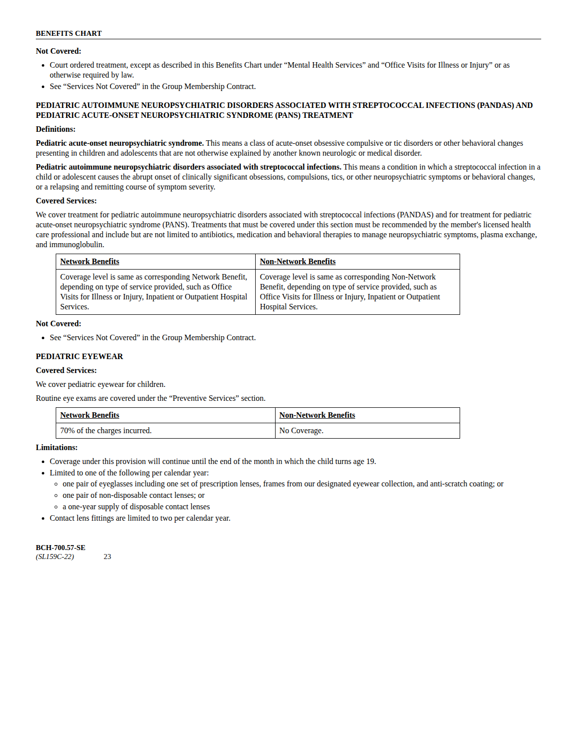BENEFITS CHART
Not Covered:
Court ordered treatment, except as described in this Benefits Chart under “Mental Health Services” and “Office Visits for Illness or Injury” or as otherwise required by law.
See “Services Not Covered” in the Group Membership Contract.
PEDIATRIC AUTOIMMUNE NEUROPSYCHIATRIC DISORDERS ASSOCIATED WITH STREPTOCOCCAL INFECTIONS (PANDAS) AND PEDIATRIC ACUTE-ONSET NEUROPSYCHIATRIC SYNDROME (PANS) TREATMENT
Definitions:
Pediatric acute-onset neuropsychiatric syndrome. This means a class of acute-onset obsessive compulsive or tic disorders or other behavioral changes presenting in children and adolescents that are not otherwise explained by another known neurologic or medical disorder.
Pediatric autoimmune neuropsychiatric disorders associated with streptococcal infections. This means a condition in which a streptococcal infection in a child or adolescent causes the abrupt onset of clinically significant obsessions, compulsions, tics, or other neuropsychiatric symptoms or behavioral changes, or a relapsing and remitting course of symptom severity.
Covered Services:
We cover treatment for pediatric autoimmune neuropsychiatric disorders associated with streptococcal infections (PANDAS) and for treatment for pediatric acute-onset neuropsychiatric syndrome (PANS). Treatments that must be covered under this section must be recommended by the member's licensed health care professional and include but are not limited to antibiotics, medication and behavioral therapies to manage neuropsychiatric symptoms, plasma exchange, and immunoglobulin.
| Network Benefits | Non-Network Benefits |
| --- | --- |
| Coverage level is same as corresponding Network Benefit, depending on type of service provided, such as Office Visits for Illness or Injury, Inpatient or Outpatient Hospital Services. | Coverage level is same as corresponding Non-Network Benefit, depending on type of service provided, such as Office Visits for Illness or Injury, Inpatient or Outpatient Hospital Services. |
Not Covered:
See “Services Not Covered” in the Group Membership Contract.
PEDIATRIC EYEWEAR
Covered Services:
We cover pediatric eyewear for children.
Routine eye exams are covered under the “Preventive Services” section.
| Network Benefits | Non-Network Benefits |
| --- | --- |
| 70% of the charges incurred. | No Coverage. |
Limitations:
Coverage under this provision will continue until the end of the month in which the child turns age 19.
Limited to one of the following per calendar year:
one pair of eyeglasses including one set of prescription lenses, frames from our designated eyewear collection, and anti-scratch coating; or
one pair of non-disposable contact lenses; or
a one-year supply of disposable contact lenses
Contact lens fittings are limited to two per calendar year.
BCH-700.57-SE
(SL159C-22) 23